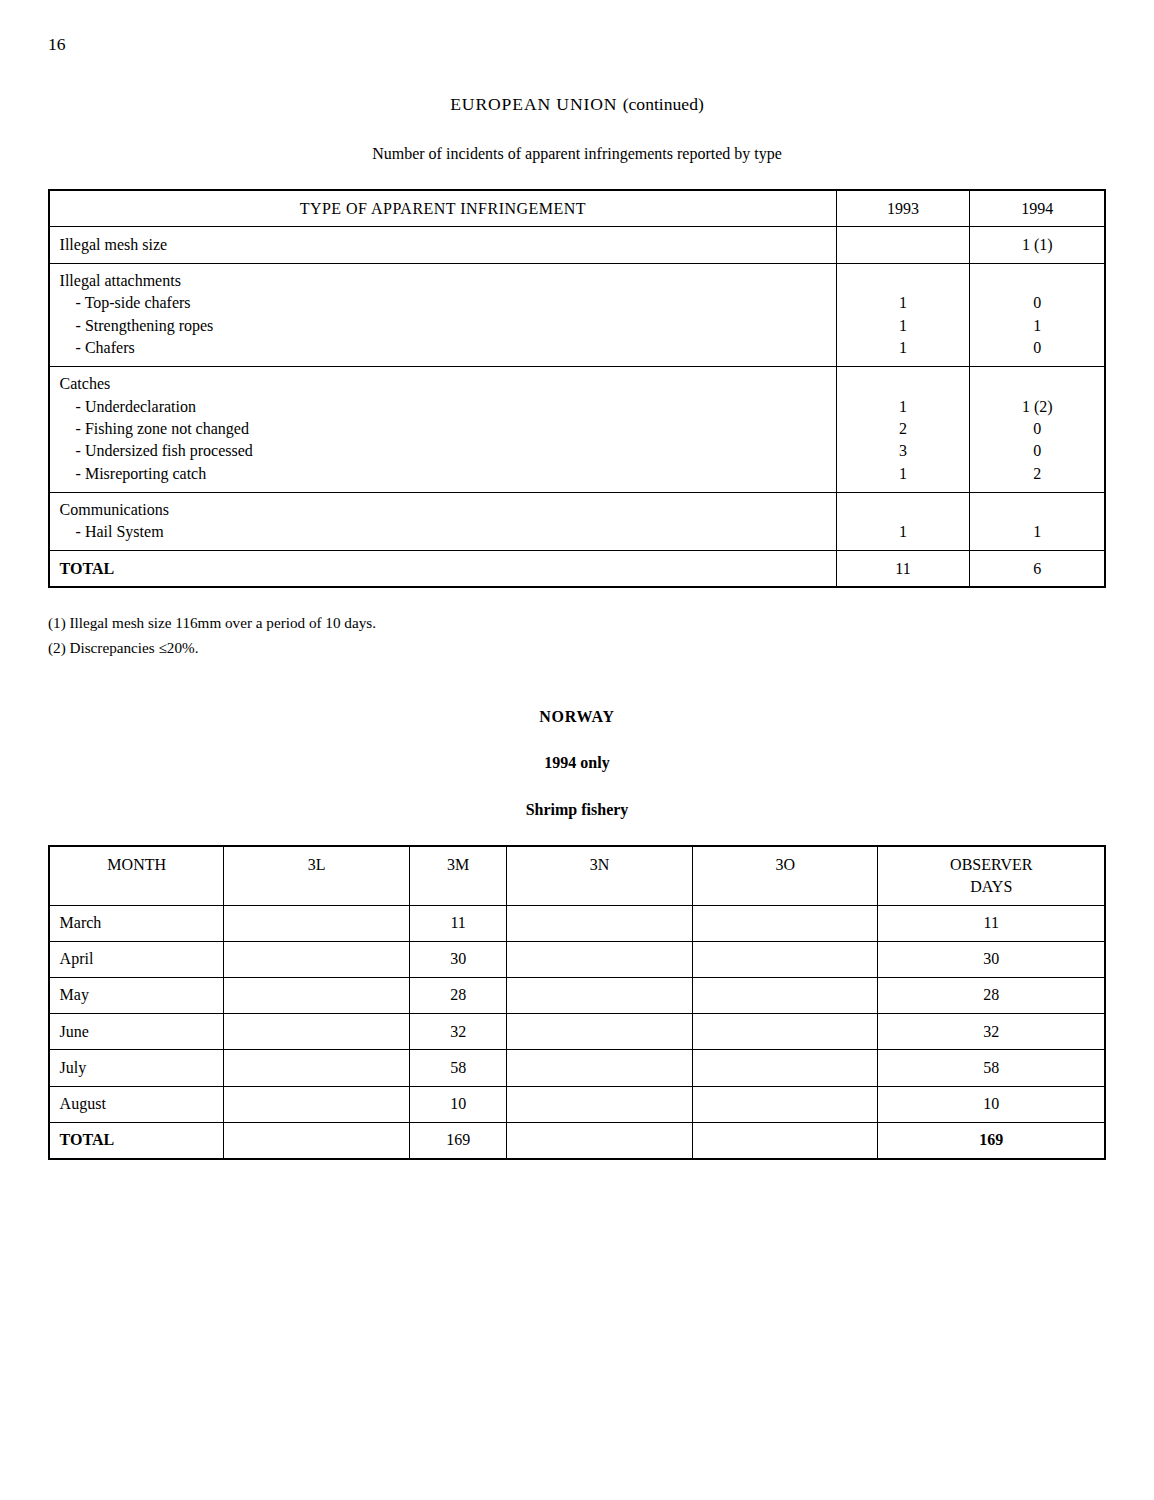16
EUROPEAN UNION (continued)
Number of incidents of apparent infringements reported by type
| TYPE OF APPARENT INFRINGEMENT | 1993 | 1994 |
| --- | --- | --- |
| Illegal mesh size | | 1 (1) |
| Illegal attachments - Top-side chafers - Strengthening ropes - Chafers | 1 1 1 | 0 1 0 |
| Catches - Underdeclaration - Fishing zone not changed - Undersized fish processed - Misreporting catch | 1 2 3 1 | 1 (2) 0 0 2 |
| Communications - Hail System | 1 | 1 |
| TOTAL | 11 | 6 |
(1) Illegal mesh size 116mm over a period of 10 days.
(2) Discrepancies ≤20%.
NORWAY
1994 only
Shrimp fishery
| MONTH | 3L | 3M | 3N | 3O | OBSERVER DAYS |
| --- | --- | --- | --- | --- | --- |
| March | | 11 | | | 11 |
| April | | 30 | | | 30 |
| May | | 28 | | | 28 |
| June | | 32 | | | 32 |
| July | | 58 | | | 58 |
| August | | 10 | | | 10 |
| TOTAL | | 169 | | | 169 |